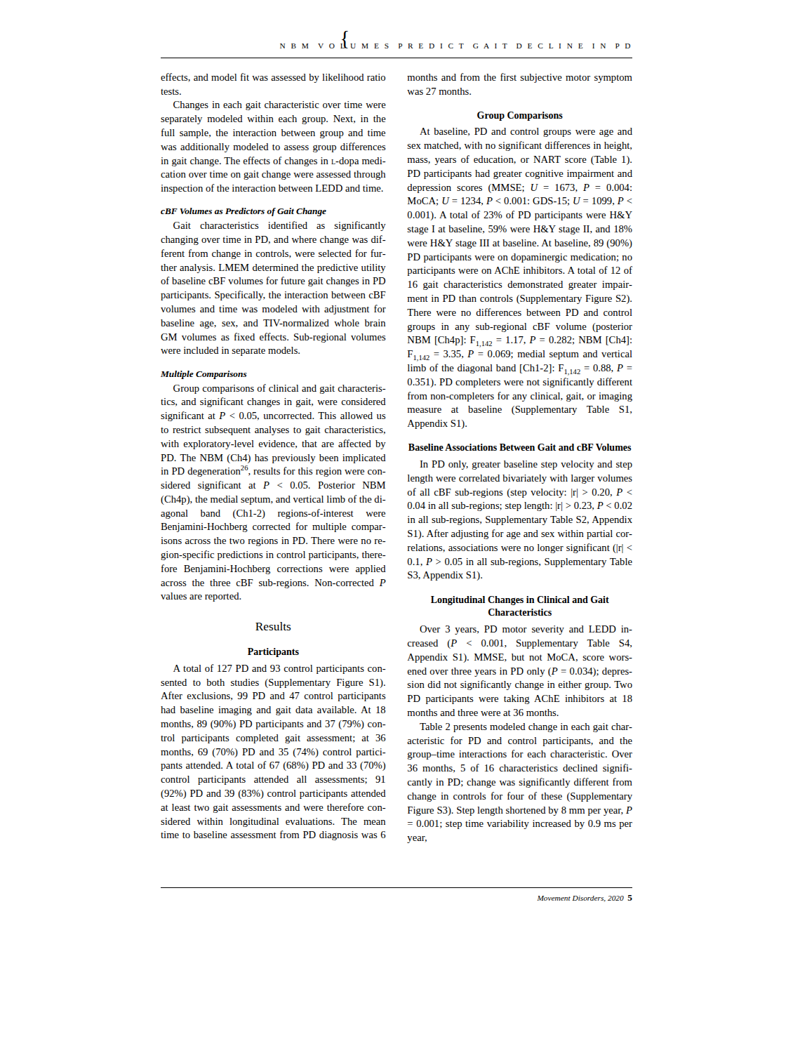{ N B M V O L U M E S P R E D I C T G A I T D E C L I N E I N P D
effects, and model fit was assessed by likelihood ratio tests.
Changes in each gait characteristic over time were separately modeled within each group. Next, in the full sample, the interaction between group and time was additionally modeled to assess group differences in gait change. The effects of changes in l-dopa medication over time on gait change were assessed through inspection of the interaction between LEDD and time.
cBF Volumes as Predictors of Gait Change
Gait characteristics identified as significantly changing over time in PD, and where change was different from change in controls, were selected for further analysis. LMEM determined the predictive utility of baseline cBF volumes for future gait changes in PD participants. Specifically, the interaction between cBF volumes and time was modeled with adjustment for baseline age, sex, and TIV-normalized whole brain GM volumes as fixed effects. Sub-regional volumes were included in separate models.
Multiple Comparisons
Group comparisons of clinical and gait characteristics, and significant changes in gait, were considered significant at P < 0.05, uncorrected. This allowed us to restrict subsequent analyses to gait characteristics, with exploratory-level evidence, that are affected by PD. The NBM (Ch4) has previously been implicated in PD degeneration26, results for this region were considered significant at P < 0.05. Posterior NBM (Ch4p), the medial septum, and vertical limb of the diagonal band (Ch1-2) regions-of-interest were Benjamini-Hochberg corrected for multiple comparisons across the two regions in PD. There were no region-specific predictions in control participants, therefore Benjamini-Hochberg corrections were applied across the three cBF sub-regions. Non-corrected P values are reported.
Results
Participants
A total of 127 PD and 93 control participants consented to both studies (Supplementary Figure S1). After exclusions, 99 PD and 47 control participants had baseline imaging and gait data available. At 18 months, 89 (90%) PD participants and 37 (79%) control participants completed gait assessment; at 36 months, 69 (70%) PD and 35 (74%) control participants attended. A total of 67 (68%) PD and 33 (70%) control participants attended all assessments; 91 (92%) PD and 39 (83%) control participants attended at least two gait assessments and were therefore considered within longitudinal evaluations. The mean time to baseline assessment from PD diagnosis was 6 months and from the first subjective motor symptom was 27 months.
Group Comparisons
At baseline, PD and control groups were age and sex matched, with no significant differences in height, mass, years of education, or NART score (Table 1). PD participants had greater cognitive impairment and depression scores (MMSE; U = 1673, P = 0.004: MoCA; U = 1234, P < 0.001: GDS-15; U = 1099, P < 0.001). A total of 23% of PD participants were H&Y stage I at baseline, 59% were H&Y stage II, and 18% were H&Y stage III at baseline. At baseline, 89 (90%) PD participants were on dopaminergic medication; no participants were on AChE inhibitors. A total of 12 of 16 gait characteristics demonstrated greater impairment in PD than controls (Supplementary Figure S2). There were no differences between PD and control groups in any sub-regional cBF volume (posterior NBM [Ch4p]: F1,142 = 1.17, P = 0.282; NBM [Ch4]: F1,142 = 3.35, P = 0.069; medial septum and vertical limb of the diagonal band [Ch1-2]: F1,142 = 0.88, P = 0.351). PD completers were not significantly different from non-completers for any clinical, gait, or imaging measure at baseline (Supplementary Table S1, Appendix S1).
Baseline Associations Between Gait and cBF Volumes
In PD only, greater baseline step velocity and step length were correlated bivariately with larger volumes of all cBF sub-regions (step velocity: |r| > 0.20, P < 0.04 in all sub-regions; step length: |r| > 0.23, P < 0.02 in all sub-regions, Supplementary Table S2, Appendix S1). After adjusting for age and sex within partial correlations, associations were no longer significant (|r| < 0.1, P > 0.05 in all sub-regions, Supplementary Table S3, Appendix S1).
Longitudinal Changes in Clinical and Gait Characteristics
Over 3 years, PD motor severity and LEDD increased (P < 0.001, Supplementary Table S4, Appendix S1). MMSE, but not MoCA, score worsened over three years in PD only (P = 0.034); depression did not significantly change in either group. Two PD participants were taking AChE inhibitors at 18 months and three were at 36 months.
Table 2 presents modeled change in each gait characteristic for PD and control participants, and the group–time interactions for each characteristic. Over 36 months, 5 of 16 characteristics declined significantly in PD; change was significantly different from change in controls for four of these (Supplementary Figure S3). Step length shortened by 8 mm per year, P = 0.001; step time variability increased by 0.9 ms per year,
Movement Disorders, 2020 5